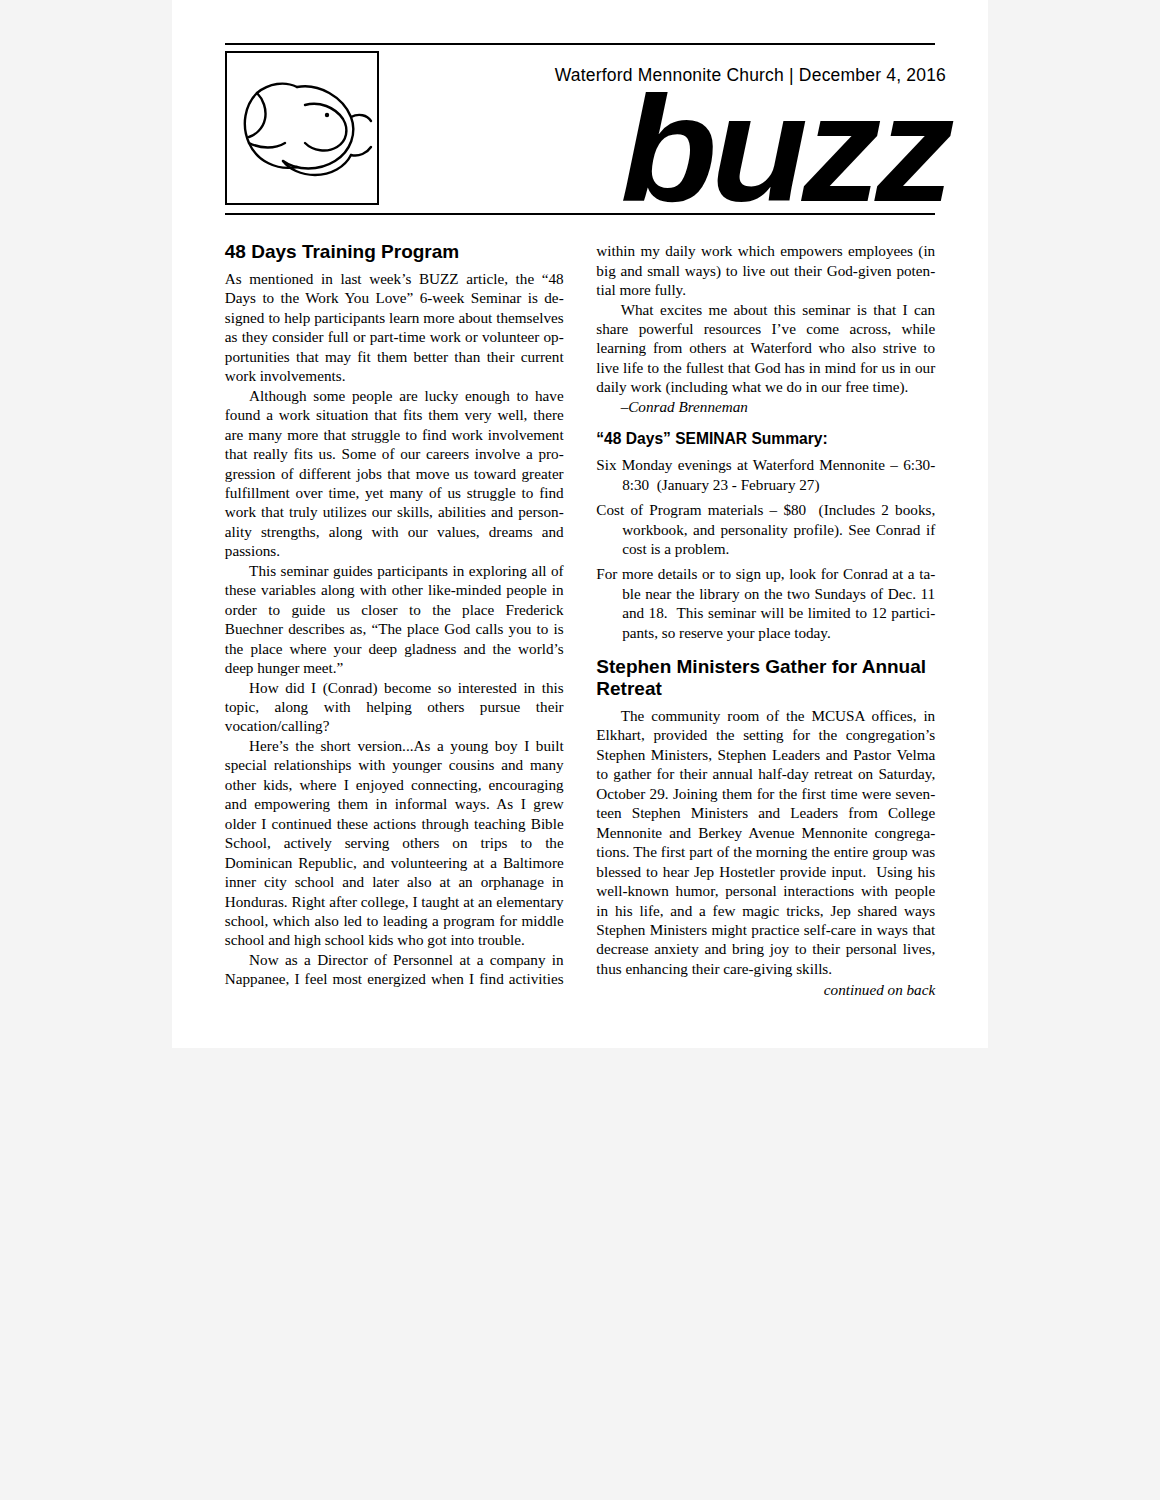Waterford Mennonite Church | December 4, 2016
buzz
48 Days Training Program
As mentioned in last week’s BUZZ article, the “48 Days to the Work You Love” 6-week Seminar is designed to help participants learn more about themselves as they consider full or part-time work or volunteer opportunities that may fit them better than their current work involvements.
Although some people are lucky enough to have found a work situation that fits them very well, there are many more that struggle to find work involvement that really fits us. Some of our careers involve a progression of different jobs that move us toward greater fulfillment over time, yet many of us struggle to find work that truly utilizes our skills, abilities and personality strengths, along with our values, dreams and passions.
This seminar guides participants in exploring all of these variables along with other like-minded people in order to guide us closer to the place Frederick Buechner describes as, “The place God calls you to is the place where your deep gladness and the world’s deep hunger meet.”
How did I (Conrad) become so interested in this topic, along with helping others pursue their vocation/calling?
Here’s the short version...As a young boy I built special relationships with younger cousins and many other kids, where I enjoyed connecting, encouraging and empowering them in informal ways. As I grew older I continued these actions through teaching Bible School, actively serving others on trips to the Dominican Republic, and volunteering at a Baltimore inner city school and later also at an orphanage in Honduras. Right after college, I taught at an elementary school, which also led to leading a program for middle school and high school kids who got into trouble.
Now as a Director of Personnel at a company in Nappanee, I feel most energized when I find activities within my daily work which empowers employees (in big and small ways) to live out their God-given potential more fully.
What excites me about this seminar is that I can share powerful resources I’ve come across, while learning from others at Waterford who also strive to live life to the fullest that God has in mind for us in our daily work (including what we do in our free time).
–Conrad Brenneman
“48 Days” SEMINAR Summary:
Six Monday evenings at Waterford Mennonite – 6:30-8:30 (January 23 - February 27)
Cost of Program materials – $80 (Includes 2 books, workbook, and personality profile). See Conrad if cost is a problem.
For more details or to sign up, look for Conrad at a table near the library on the two Sundays of Dec. 11 and 18. This seminar will be limited to 12 participants, so reserve your place today.
Stephen Ministers Gather for Annual Retreat
The community room of the MCUSA offices, in Elkhart, provided the setting for the congregation’s Stephen Ministers, Stephen Leaders and Pastor Velma to gather for their annual half-day retreat on Saturday, October 29. Joining them for the first time were seventeen Stephen Ministers and Leaders from College Mennonite and Berkey Avenue Mennonite congregations. The first part of the morning the entire group was blessed to hear Jep Hostetler provide input. Using his well-known humor, personal interactions with people in his life, and a few magic tricks, Jep shared ways Stephen Ministers might practice self-care in ways that decrease anxiety and bring joy to their personal lives, thus enhancing their care-giving skills.
continued on back